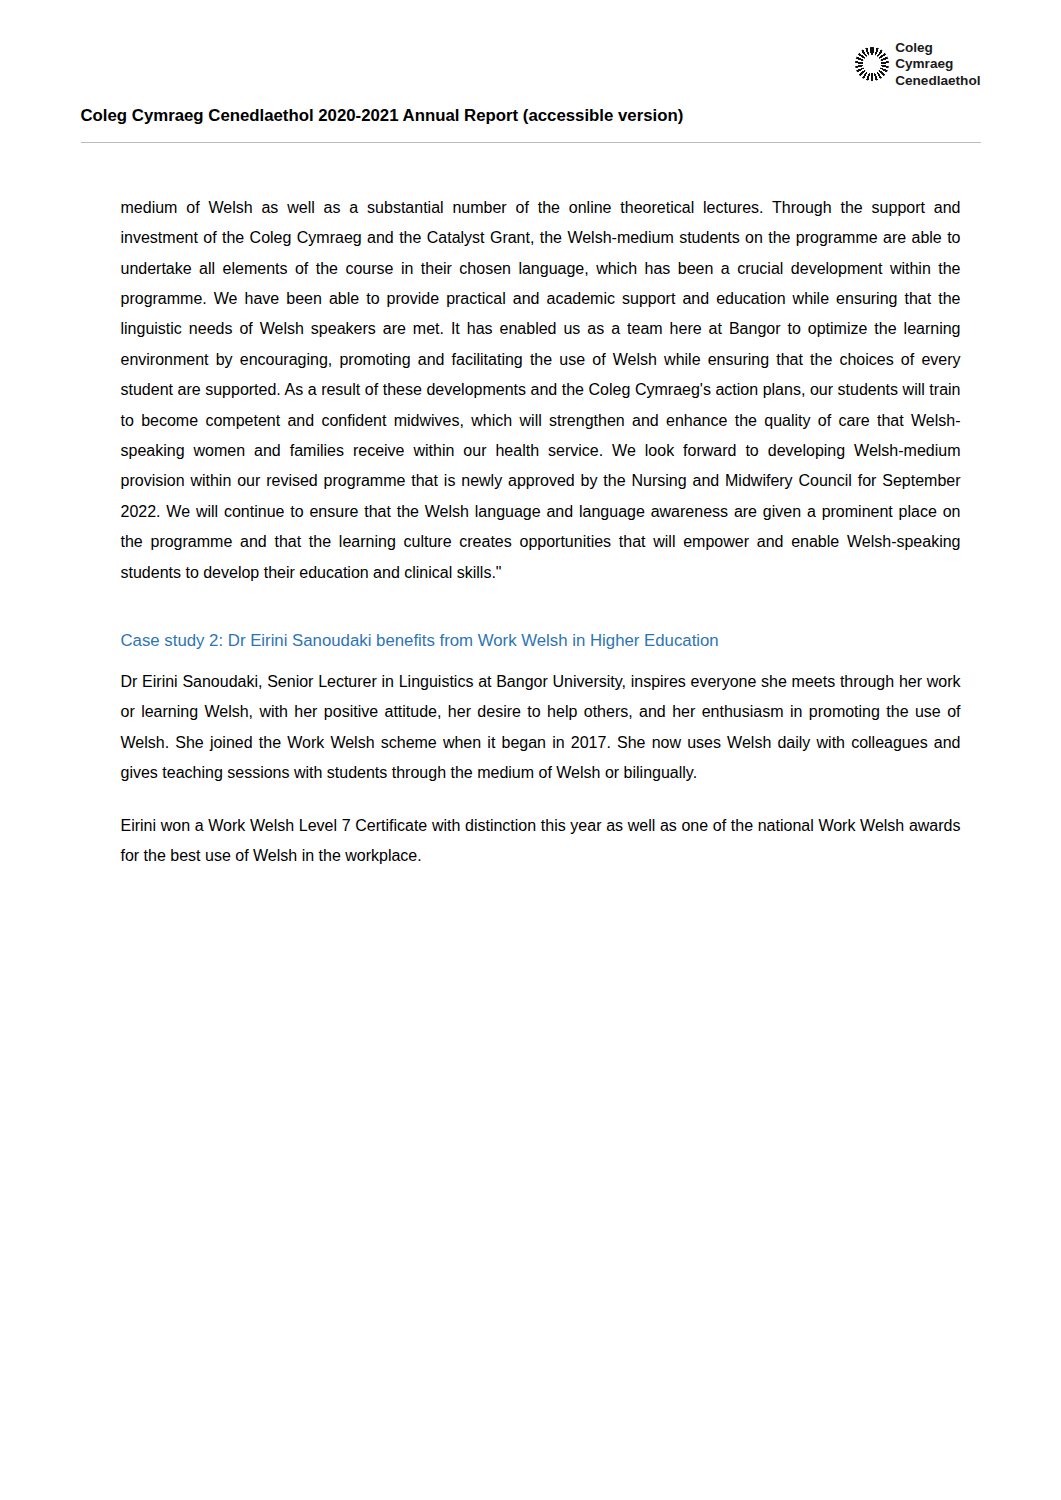Coleg
Cymraeg
Cenedlaethol
Coleg Cymraeg Cenedlaethol 2020-2021 Annual Report (accessible version)
medium of Welsh as well as a substantial number of the online theoretical lectures. Through the support and investment of the Coleg Cymraeg and the Catalyst Grant, the Welsh-medium students on the programme are able to undertake all elements of the course in their chosen language, which has been a crucial development within the programme. We have been able to provide practical and academic support and education while ensuring that the linguistic needs of Welsh speakers are met. It has enabled us as a team here at Bangor to optimize the learning environment by encouraging, promoting and facilitating the use of Welsh while ensuring that the choices of every student are supported. As a result of these developments and the Coleg Cymraeg's action plans, our students will train to become competent and confident midwives, which will strengthen and enhance the quality of care that Welsh-speaking women and families receive within our health service. We look forward to developing Welsh-medium provision within our revised programme that is newly approved by the Nursing and Midwifery Council for September 2022. We will continue to ensure that the Welsh language and language awareness are given a prominent place on the programme and that the learning culture creates opportunities that will empower and enable Welsh-speaking students to develop their education and clinical skills."
Case study 2: Dr Eirini Sanoudaki benefits from Work Welsh in Higher Education
Dr Eirini Sanoudaki, Senior Lecturer in Linguistics at Bangor University, inspires everyone she meets through her work or learning Welsh, with her positive attitude, her desire to help others, and her enthusiasm in promoting the use of Welsh. She joined the Work Welsh scheme when it began in 2017. She now uses Welsh daily with colleagues and gives teaching sessions with students through the medium of Welsh or bilingually.
Eirini won a Work Welsh Level 7 Certificate with distinction this year as well as one of the national Work Welsh awards for the best use of Welsh in the workplace.